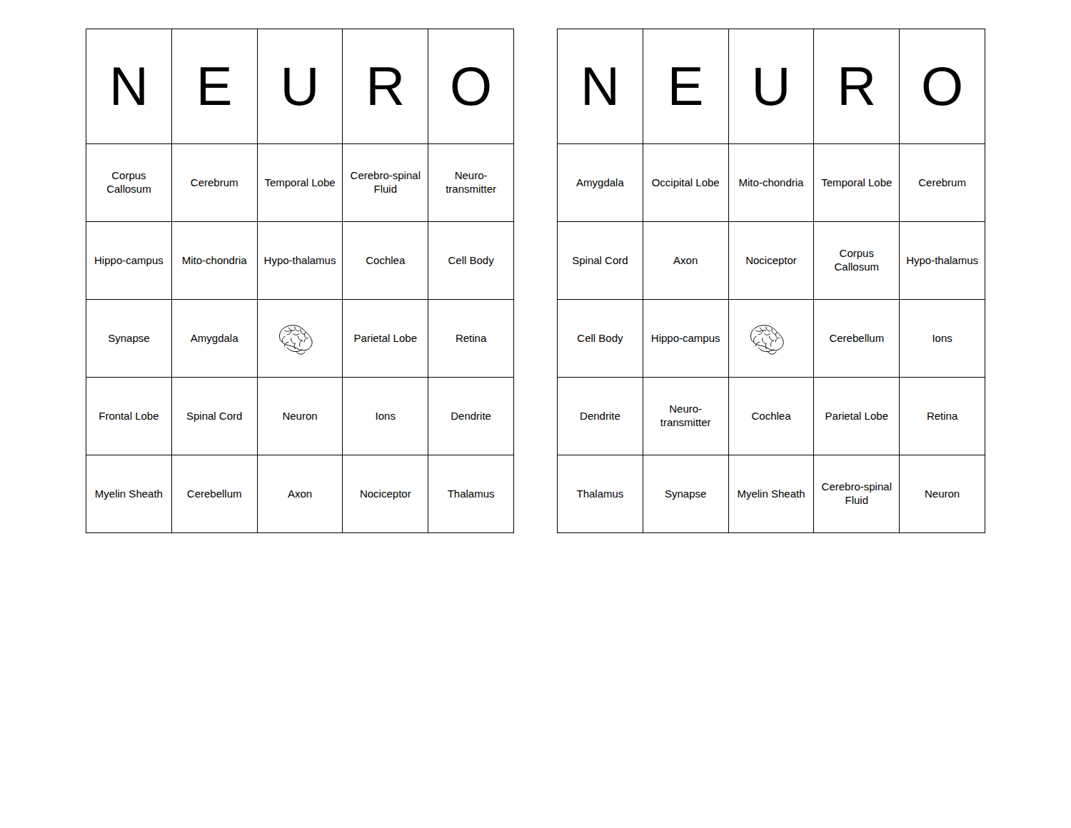| N | E | U | R | O |
| --- | --- | --- | --- | --- |
| Corpus Callosum | Cerebrum | Temporal Lobe | Cerebro-spinal Fluid | Neuro-transmitter |
| Hippo-campus | Mito-chondria | Hypo-thalamus | Cochlea | Cell Body |
| Synapse | Amygdala | | Parietal Lobe | Retina |
| Frontal Lobe | Spinal Cord | Neuron | Ions | Dendrite |
| Myelin Sheath | Cerebellum | Axon | Nociceptor | Thalamus |
| N | E | U | R | O |
| --- | --- | --- | --- | --- |
| Amygdala | Occipital Lobe | Mito-chondria | Temporal Lobe | Cerebrum |
| Spinal Cord | Axon | Nociceptor | Corpus Callosum | Hypo-thalamus |
| Cell Body | Hippo-campus | | Cerebellum | Ions |
| Dendrite | Neuro-transmitter | Cochlea | Parietal Lobe | Retina |
| Thalamus | Synapse | Myelin Sheath | Cerebro-spinal Fluid | Neuron |